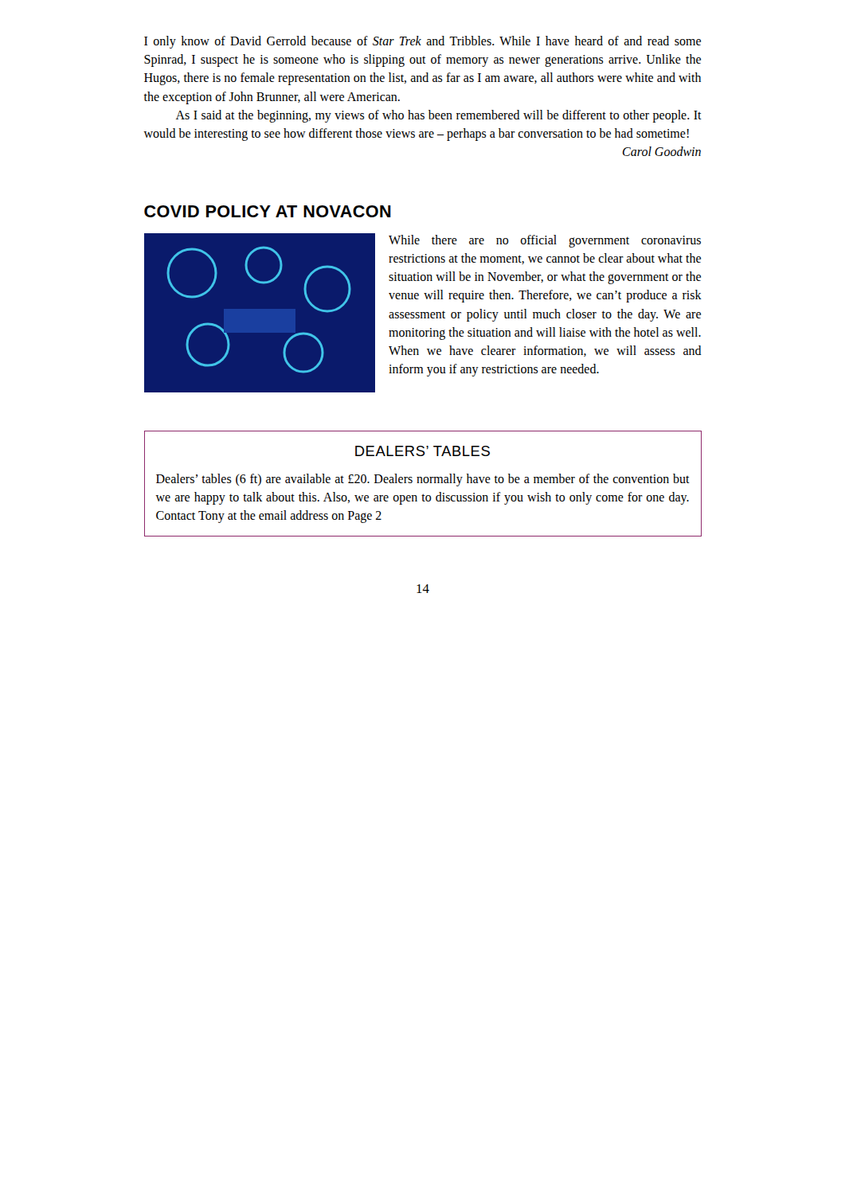I only know of David Gerrold because of Star Trek and Tribbles. While I have heard of and read some Spinrad, I suspect he is someone who is slipping out of memory as newer generations arrive. Unlike the Hugos, there is no female representation on the list, and as far as I am aware, all authors were white and with the exception of John Brunner, all were American.
As I said at the beginning, my views of who has been remembered will be different to other people. It would be interesting to see how different those views are – perhaps a bar conversation to be had sometime!
Carol Goodwin
COVID POLICY AT NOVACON
While there are no official government coronavirus restrictions at the moment, we cannot be clear about what the situation will be in November, or what the government or the venue will require then. Therefore, we can’t produce a risk assessment or policy until much closer to the day. We are monitoring the situation and will liaise with the hotel as well. When we have clearer information, we will assess and inform you if any restrictions are needed.
DEALERS’ TABLES
Dealers’ tables (6 ft) are available at £20. Dealers normally have to be a member of the convention but we are happy to talk about this. Also, we are open to discussion if you wish to only come for one day. Contact Tony at the email address on Page 2
14